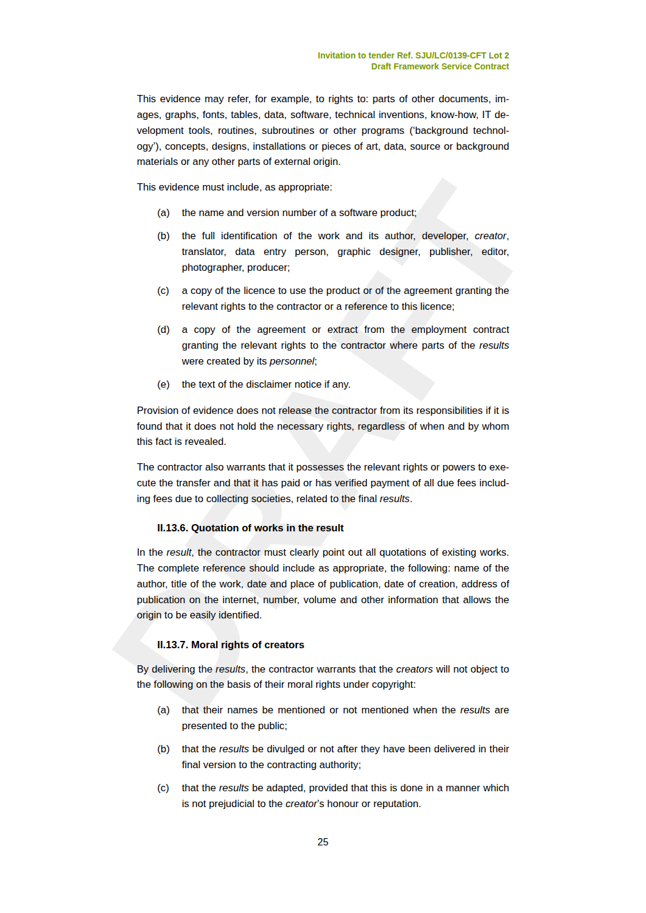DRAFT
Invitation to tender Ref. SJU/LC/0139-CFT Lot 2
Draft Framework Service Contract
This evidence may refer, for example, to rights to: parts of other documents, images, graphs, fonts, tables, data, software, technical inventions, know-how, IT development tools, routines, subroutines or other programs (‘background technology’), concepts, designs, installations or pieces of art, data, source or background materials or any other parts of external origin.
This evidence must include, as appropriate:
(a) the name and version number of a software product;
(b) the full identification of the work and its author, developer, creator, translator, data entry person, graphic designer, publisher, editor, photographer, producer;
(c) a copy of the licence to use the product or of the agreement granting the relevant rights to the contractor or a reference to this licence;
(d) a copy of the agreement or extract from the employment contract granting the relevant rights to the contractor where parts of the results were created by its personnel;
(e) the text of the disclaimer notice if any.
Provision of evidence does not release the contractor from its responsibilities if it is found that it does not hold the necessary rights, regardless of when and by whom this fact is revealed.
The contractor also warrants that it possesses the relevant rights or powers to execute the transfer and that it has paid or has verified payment of all due fees including fees due to collecting societies, related to the final results.
II.13.6. Quotation of works in the result
In the result, the contractor must clearly point out all quotations of existing works. The complete reference should include as appropriate, the following: name of the author, title of the work, date and place of publication, date of creation, address of publication on the internet, number, volume and other information that allows the origin to be easily identified.
II.13.7. Moral rights of creators
By delivering the results, the contractor warrants that the creators will not object to the following on the basis of their moral rights under copyright:
(a) that their names be mentioned or not mentioned when the results are presented to the public;
(b) that the results be divulged or not after they have been delivered in their final version to the contracting authority;
(c) that the results be adapted, provided that this is done in a manner which is not prejudicial to the creator’s honour or reputation.
25